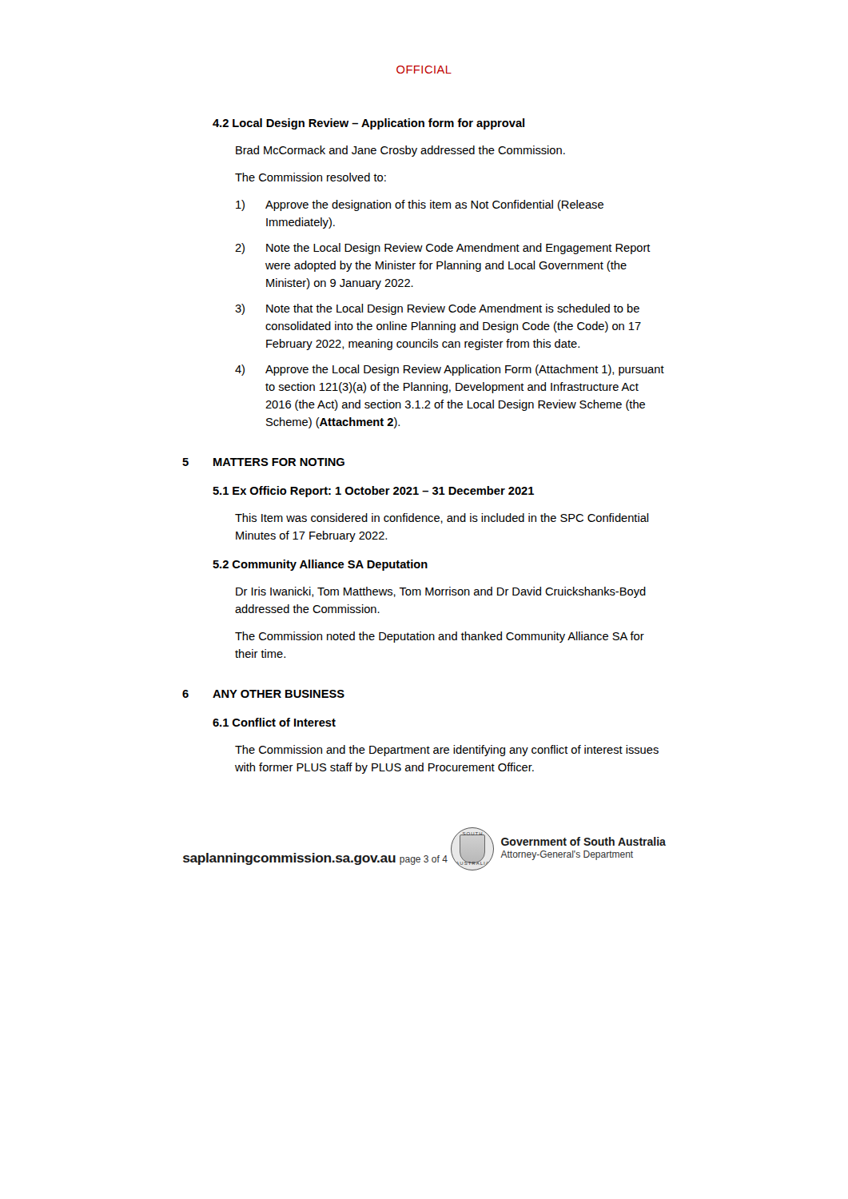OFFICIAL
4.2 Local Design Review – Application form for approval
Brad McCormack and Jane Crosby addressed the Commission.
The Commission resolved to:
Approve the designation of this item as Not Confidential (Release Immediately).
Note the Local Design Review Code Amendment and Engagement Report were adopted by the Minister for Planning and Local Government (the Minister) on 9 January 2022.
Note that the Local Design Review Code Amendment is scheduled to be consolidated into the online Planning and Design Code (the Code) on 17 February 2022, meaning councils can register from this date.
Approve the Local Design Review Application Form (Attachment 1), pursuant to section 121(3)(a) of the Planning, Development and Infrastructure Act 2016 (the Act) and section 3.1.2 of the Local Design Review Scheme (the Scheme) (Attachment 2).
5 MATTERS FOR NOTING
5.1 Ex Officio Report: 1 October 2021 – 31 December 2021
This Item was considered in confidence, and is included in the SPC Confidential Minutes of 17 February 2022.
5.2 Community Alliance SA Deputation
Dr Iris Iwanicki, Tom Matthews, Tom Morrison and Dr David Cruickshanks-Boyd addressed the Commission.
The Commission noted the Deputation and thanked Community Alliance SA for their time.
6 ANY OTHER BUSINESS
6.1 Conflict of Interest
The Commission and the Department are identifying any conflict of interest issues with former PLUS staff by PLUS and Procurement Officer.
saplanningcommission.sa.gov.au
page 3 of 4
SOUTH
AUSTRALIA
Government of South Australia
Attorney-General's Department